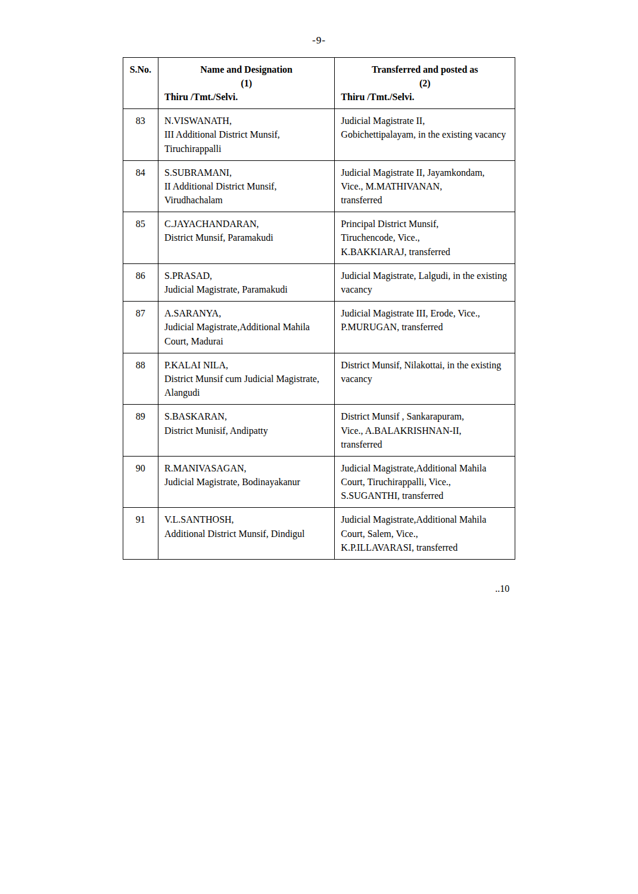-9-
| S.No. | Name and Designation (1) Thiru /Tmt./Selvi. | Transferred and posted as (2) Thiru /Tmt./Selvi. |
| --- | --- | --- |
| 83 | N.VISWANATH, III Additional District Munsif, Tiruchirappalli | Judicial Magistrate II, Gobichettipalayam, in the existing vacancy |
| 84 | S.SUBRAMANI, II Additional District Munsif, Virudhachalam | Judicial Magistrate II, Jayamkondam, Vice., M.MATHIVANAN, transferred |
| 85 | C.JAYACHANDARAN, District Munsif, Paramakudi | Principal District Munsif, Tiruchencode, Vice., K.BAKKIARAJ, transferred |
| 86 | S.PRASAD, Judicial Magistrate, Paramakudi | Judicial Magistrate, Lalgudi, in the existing vacancy |
| 87 | A.SARANYA, Judicial Magistrate,Additional Mahila Court, Madurai | Judicial Magistrate III, Erode, Vice., P.MURUGAN, transferred |
| 88 | P.KALAI NILA, District Munsif cum Judicial Magistrate, Alangudi | District Munsif, Nilakottai, in the existing vacancy |
| 89 | S.BASKARAN, District Munisif, Andipatty | District Munsif , Sankarapuram, Vice., A.BALAKRISHNAN-II, transferred |
| 90 | R.MANIVASAGAN, Judicial Magistrate, Bodinayakanur | Judicial Magistrate,Additional Mahila Court, Tiruchirappalli, Vice., S.SUGANTHI, transferred |
| 91 | V.L.SANTHOSH, Additional District Munsif, Dindigul | Judicial Magistrate,Additional Mahila Court, Salem, Vice., K.P.ILLAVARASI, transferred |
..10